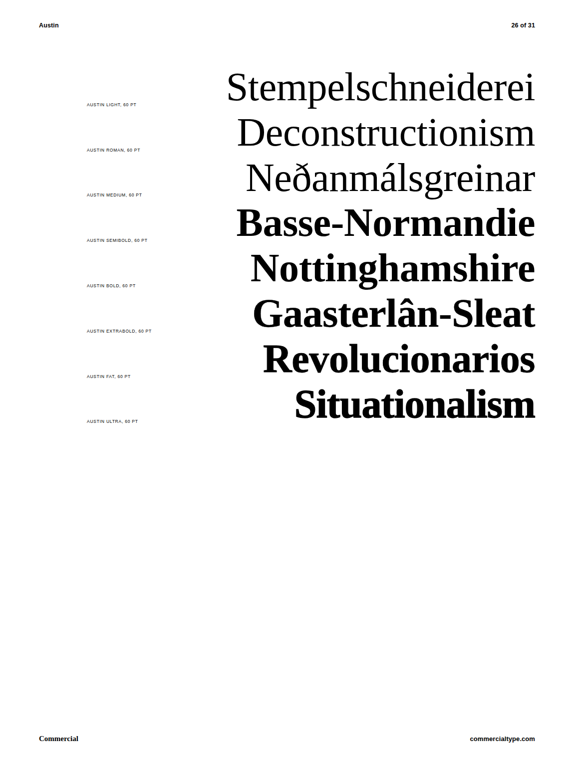Austin 26 of 31
Stempelschneiderei
Austin Light, 60 pt
Deconstructionism
Austin Roman, 60 pt
Neðanmálsgreinar
Austin Medium, 60 pt
Basse-Normandie
Austin Semibold, 60 pt
Nottinghamshire
Austin Bold, 60 pt
Gaasterlân-Sleat
Austin Extrabold, 60 pt
Revolucionarios
Austin Fat, 60 pt
Situationalism
Austin Ultra, 60 pt
Commercial commercialtype.com